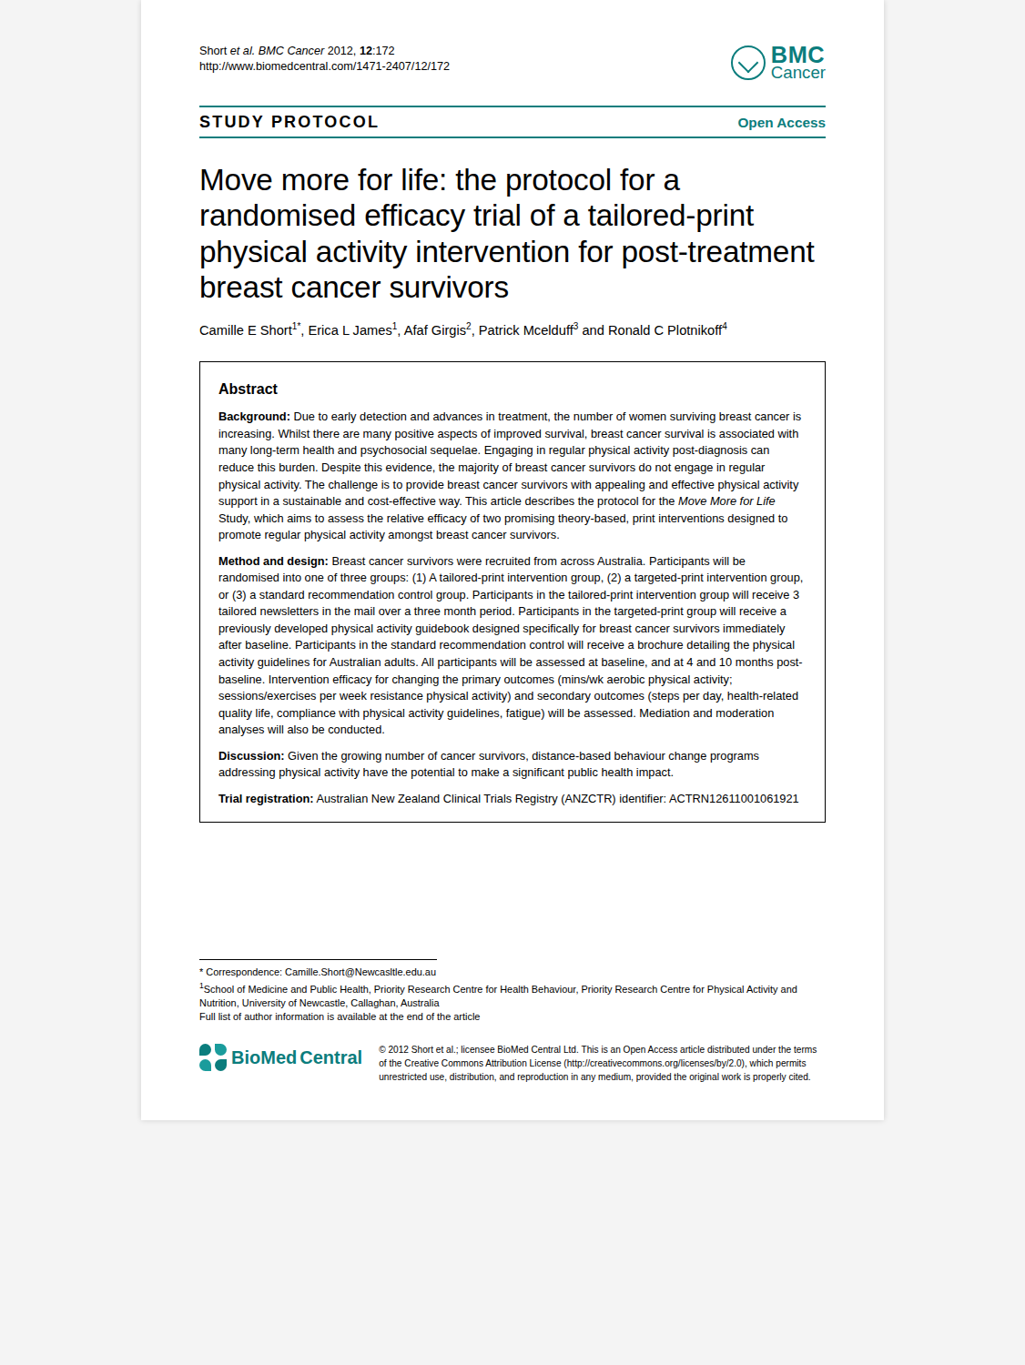Short et al. BMC Cancer 2012, 12:172
http://www.biomedcentral.com/1471-2407/12/172
BMC Cancer
STUDY PROTOCOL
Open Access
Move more for life: the protocol for a randomised efficacy trial of a tailored-print physical activity intervention for post-treatment breast cancer survivors
Camille E Short1*, Erica L James1, Afaf Girgis2, Patrick Mcelduff3 and Ronald C Plotnikoff4
Abstract
Background: Due to early detection and advances in treatment, the number of women surviving breast cancer is increasing. Whilst there are many positive aspects of improved survival, breast cancer survival is associated with many long-term health and psychosocial sequelae. Engaging in regular physical activity post-diagnosis can reduce this burden. Despite this evidence, the majority of breast cancer survivors do not engage in regular physical activity. The challenge is to provide breast cancer survivors with appealing and effective physical activity support in a sustainable and cost-effective way. This article describes the protocol for the Move More for Life Study, which aims to assess the relative efficacy of two promising theory-based, print interventions designed to promote regular physical activity amongst breast cancer survivors.
Method and design: Breast cancer survivors were recruited from across Australia. Participants will be randomised into one of three groups: (1) A tailored-print intervention group, (2) a targeted-print intervention group, or (3) a standard recommendation control group. Participants in the tailored-print intervention group will receive 3 tailored newsletters in the mail over a three month period. Participants in the targeted-print group will receive a previously developed physical activity guidebook designed specifically for breast cancer survivors immediately after baseline. Participants in the standard recommendation control will receive a brochure detailing the physical activity guidelines for Australian adults. All participants will be assessed at baseline, and at 4 and 10 months post-baseline. Intervention efficacy for changing the primary outcomes (mins/wk aerobic physical activity; sessions/exercises per week resistance physical activity) and secondary outcomes (steps per day, health-related quality life, compliance with physical activity guidelines, fatigue) will be assessed. Mediation and moderation analyses will also be conducted.
Discussion: Given the growing number of cancer survivors, distance-based behaviour change programs addressing physical activity have the potential to make a significant public health impact.
Trial registration: Australian New Zealand Clinical Trials Registry (ANZCTR) identifier: ACTRN12611001061921
* Correspondence: Camille.Short@Newcasltle.edu.au
1School of Medicine and Public Health, Priority Research Centre for Health Behaviour, Priority Research Centre for Physical Activity and Nutrition, University of Newcastle, Callaghan, Australia
Full list of author information is available at the end of the article
BioMed Central
© 2012 Short et al.; licensee BioMed Central Ltd. This is an Open Access article distributed under the terms of the Creative Commons Attribution License (http://creativecommons.org/licenses/by/2.0), which permits unrestricted use, distribution, and reproduction in any medium, provided the original work is properly cited.